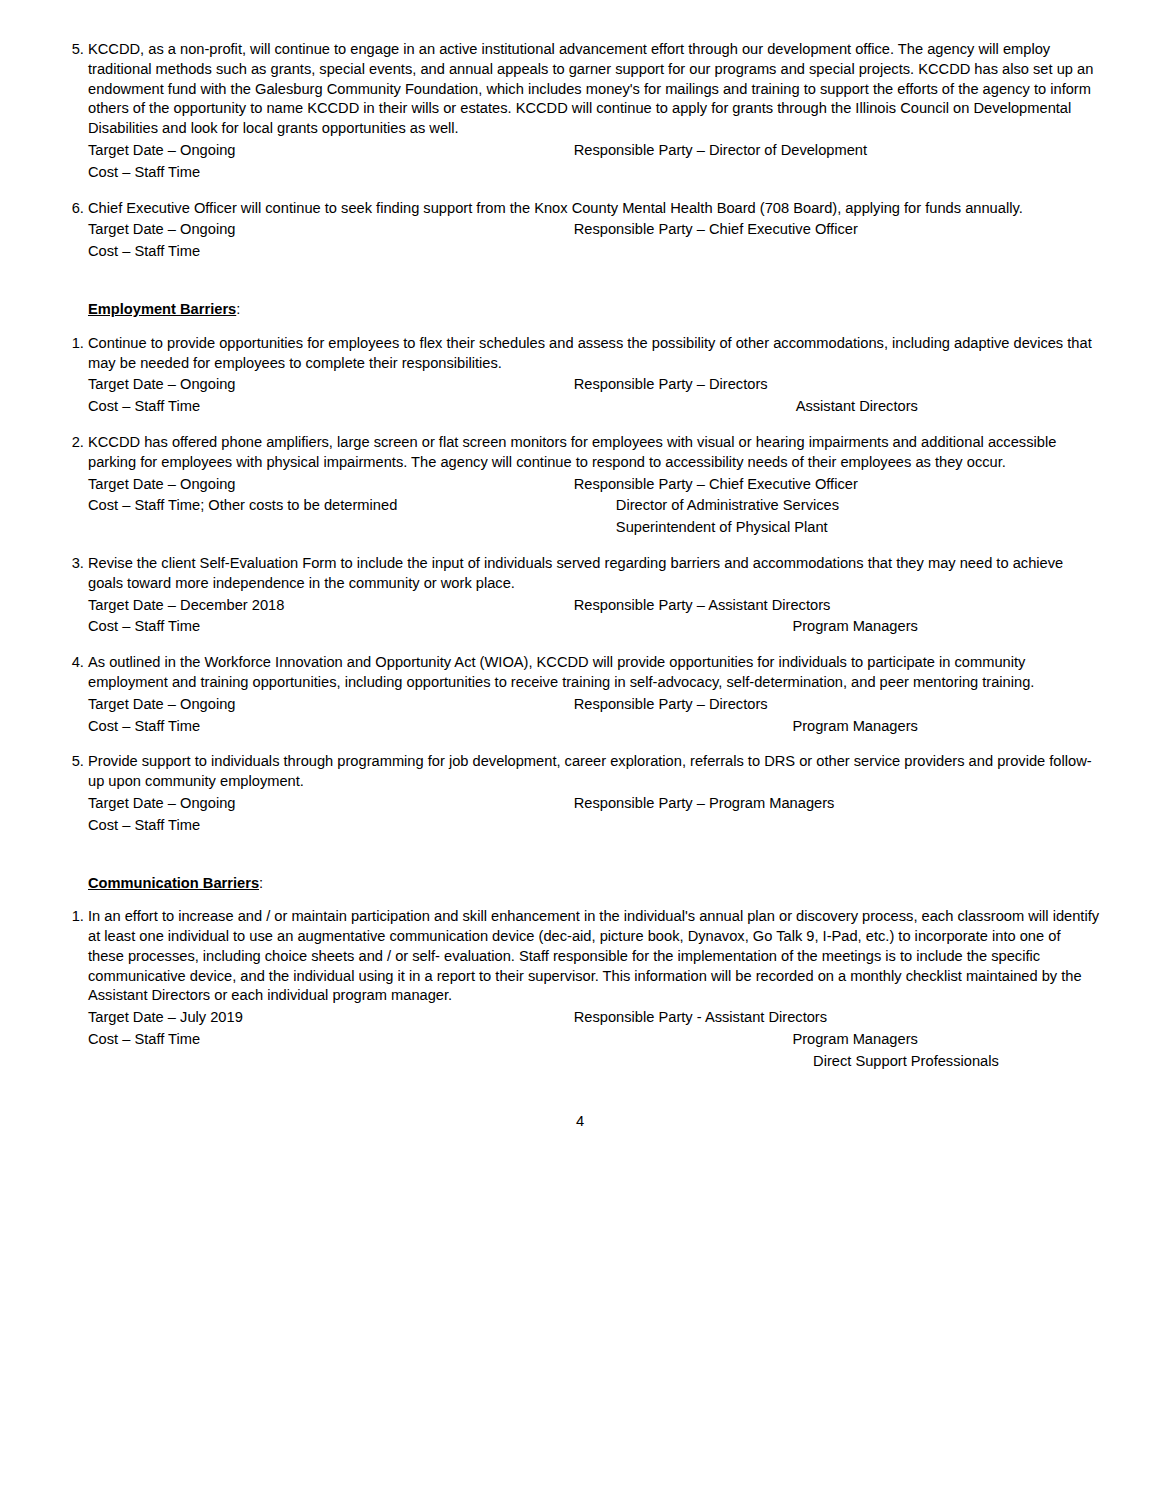KCCDD, as a non-profit, will continue to engage in an active institutional advancement effort through our development office. The agency will employ traditional methods such as grants, special events, and annual appeals to garner support for our programs and special projects. KCCDD has also set up an endowment fund with the Galesburg Community Foundation, which includes money's for mailings and training to support the efforts of the agency to inform others of the opportunity to name KCCDD in their wills or estates. KCCDD will continue to apply for grants through the Illinois Council on Developmental Disabilities and look for local grants opportunities as well.
Target Date – Ongoing
Responsible Party – Director of Development
Cost – Staff Time
Chief Executive Officer will continue to seek finding support from the Knox County Mental Health Board (708 Board), applying for funds annually.
Target Date – Ongoing
Responsible Party – Chief Executive Officer
Cost – Staff Time
Employment Barriers
:
Continue to provide opportunities for employees to flex their schedules and assess the possibility of other accommodations, including adaptive devices that may be needed for employees to complete their responsibilities.
Target Date – Ongoing
Responsible Party – Directors
Cost – Staff Time
Assistant Directors
KCCDD has offered phone amplifiers, large screen or flat screen monitors for employees with visual or hearing impairments and additional accessible parking for employees with physical impairments. The agency will continue to respond to accessibility needs of their employees as they occur.
Target Date – Ongoing
Responsible Party – Chief Executive Officer
Cost – Staff Time; Other costs to be determined
Director of Administrative Services
Superintendent of Physical Plant
Revise the client Self-Evaluation Form to include the input of individuals served regarding barriers and accommodations that they may need to achieve goals toward more independence in the community or work place.
Target Date – December 2018
Responsible Party – Assistant Directors
Cost – Staff Time
Program Managers
As outlined in the Workforce Innovation and Opportunity Act (WIOA), KCCDD will provide opportunities for individuals to participate in community employment and training opportunities, including opportunities to receive training in self-advocacy, self-determination, and peer mentoring training.
Target Date – Ongoing
Responsible Party – Directors
Cost – Staff Time
Program Managers
Provide support to individuals through programming for job development, career exploration, referrals to DRS or other service providers and provide follow-up upon community employment.
Target Date – Ongoing
Responsible Party – Program Managers
Cost – Staff Time
Communication Barriers
:
In an effort to increase and / or maintain participation and skill enhancement in the individual's annual plan or discovery process, each classroom will identify at least one individual to use an augmentative communication device (dec-aid, picture book, Dynavox, Go Talk 9, I-Pad, etc.) to incorporate into one of these processes, including choice sheets and / or self- evaluation. Staff responsible for the implementation of the meetings is to include the specific communicative device, and the individual using it in a report to their supervisor. This information will be recorded on a monthly checklist maintained by the Assistant Directors or each individual program manager.
Target Date – July 2019
Responsible Party - Assistant Directors
Cost – Staff Time
Program Managers
Direct Support Professionals
4